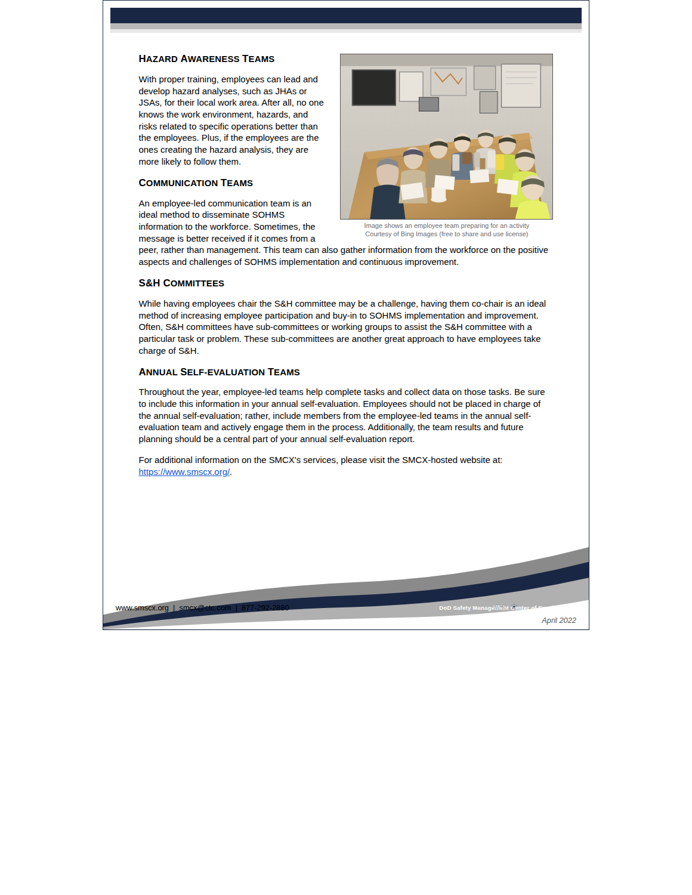Image shows an employee team preparing for an activity
Courtesy of Bing Images (free to share and use license)
HAZARD AWARENESS TEAMS
With proper training, employees can lead and develop hazard analyses, such as JHAs or JSAs, for their local work area. After all, no one knows the work environment, hazards, and risks related to specific operations better than the employees. Plus, if the employees are the ones creating the hazard analysis, they are more likely to follow them.
COMMUNICATION TEAMS
An employee-led communication team is an ideal method to disseminate SOHMS information to the workforce. Sometimes, the message is better received if it comes from a peer, rather than management. This team can also gather information from the workforce on the positive aspects and challenges of SOHMS implementation and continuous improvement.
S&H COMMITTEES
While having employees chair the S&H committee may be a challenge, having them co-chair is an ideal method of increasing employee participation and buy-in to SOHMS implementation and improvement. Often, S&H committees have sub-committees or working groups to assist the S&H committee with a particular task or problem. These sub-committees are another great approach to have employees take charge of S&H.
ANNUAL SELF-EVALUATION TEAMS
Throughout the year, employee-led teams help complete tasks and collect data on those tasks. Be sure to include this information in your annual self-evaluation. Employees should not be placed in charge of the annual self-evaluation; rather, include members from the employee-led teams in the annual self-evaluation team and actively engage them in the process. Additionally, the team results and future planning should be a central part of your annual self-evaluation report.
For additional information on the SMCX's services, please visit the SMCX-hosted website at: https://www.smscx.org/.
www.smscx.org | smcx@ctc.com | 877-292-2880
SMCX
DoD Safety Management Center of Excellence
April 2022